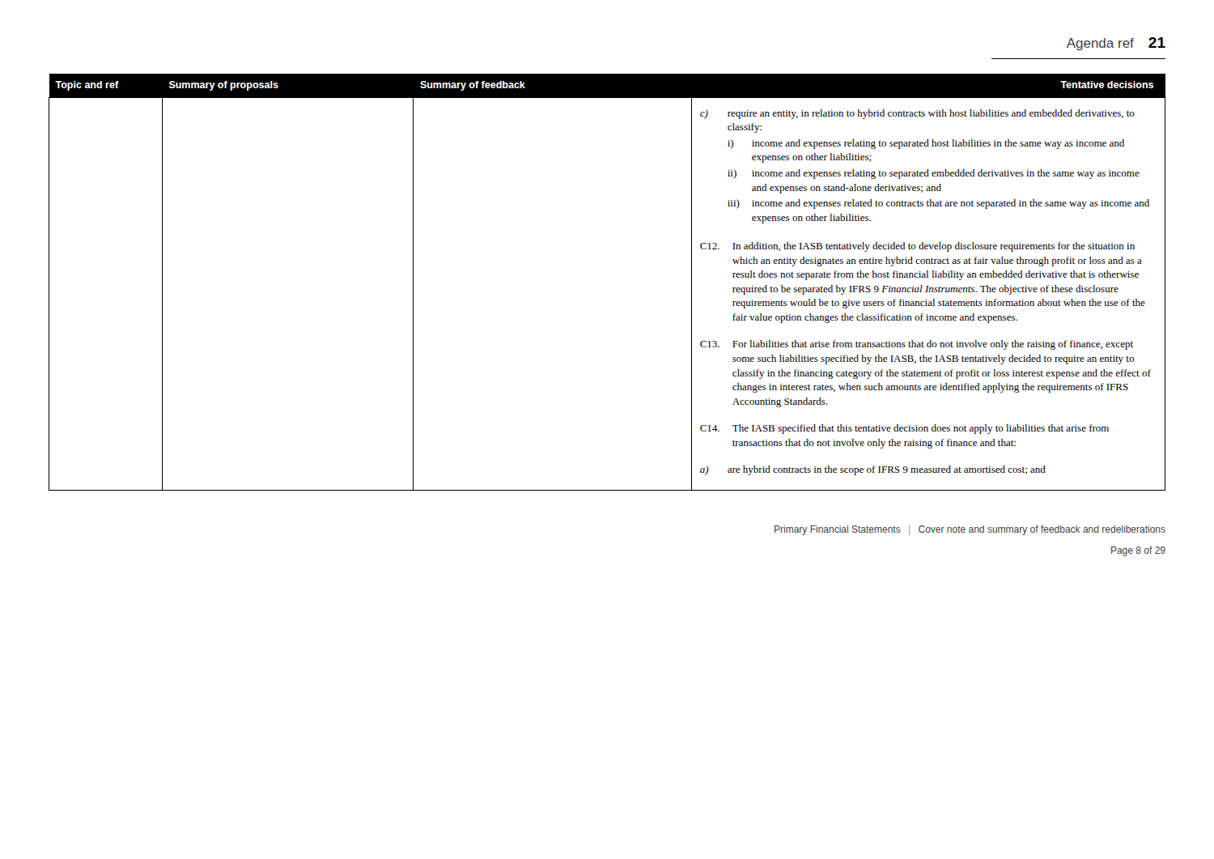Agenda ref 21
| Topic and ref | Summary of proposals | Summary of feedback | Tentative decisions |
| --- | --- | --- | --- |
| | | | c) require an entity, in relation to hybrid contracts with host liabilities and embedded derivatives, to classify: i) income and expenses relating to separated host liabilities in the same way as income and expenses on other liabilities; ii) income and expenses relating to separated embedded derivatives in the same way as income and expenses on stand-alone derivatives; and iii) income and expenses related to contracts that are not separated in the same way as income and expenses on other liabilities. C12. In addition, the IASB tentatively decided to develop disclosure requirements for the situation in which an entity designates an entire hybrid contract as at fair value through profit or loss and as a result does not separate from the host financial liability an embedded derivative that is otherwise required to be separated by IFRS 9 Financial Instruments . The objective of these disclosure requirements would be to give users of financial statements information about when the use of the fair value option changes the classification of income and expenses. C13. For liabilities that arise from transactions that do not involve only the raising of finance, except some such liabilities specified by the IASB, the IASB tentatively decided to require an entity to classify in the financing category of the statement of profit or loss interest expense and the effect of changes in interest rates, when such amounts are identified applying the requirements of IFRS Accounting Standards. C14. The IASB specified that this tentative decision does not apply to liabilities that arise from transactions that do not involve only the raising of finance and that: a) are hybrid contracts in the scope of IFRS 9 measured at amortised cost; and |
Primary Financial Statements | Cover note and summary of feedback and redeliberations
Page 8 of 29